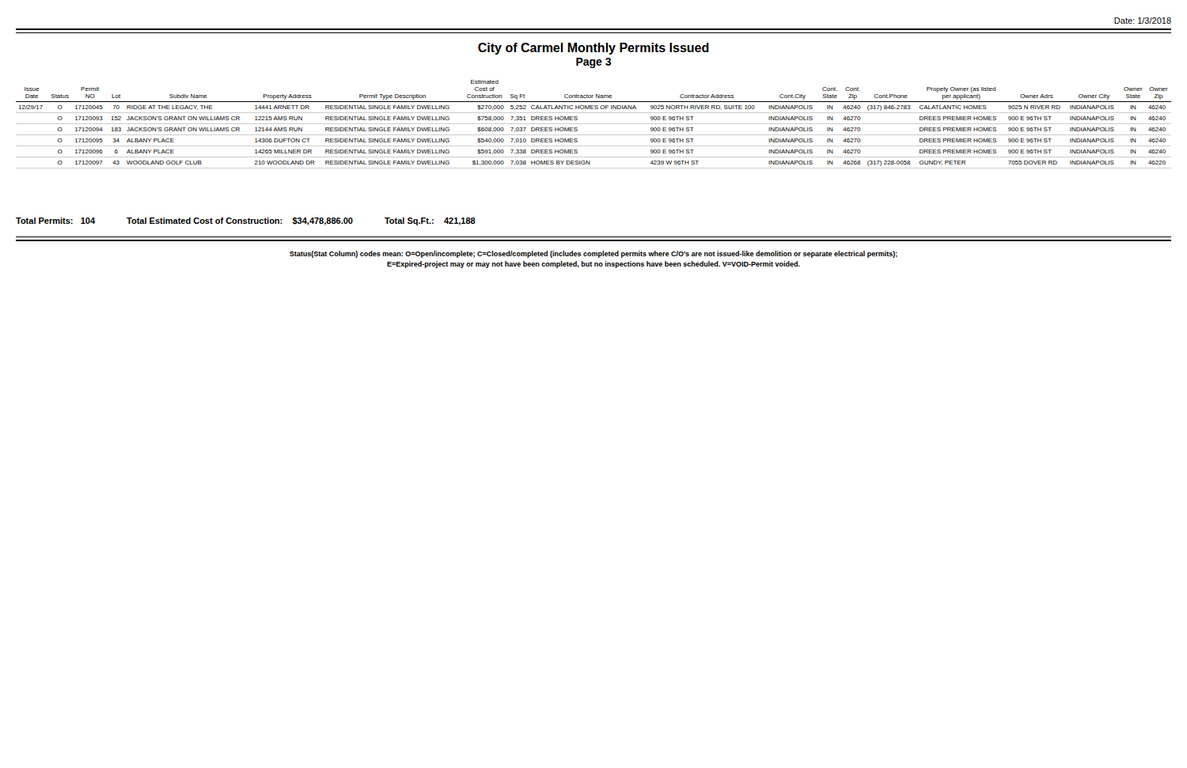Date: 1/3/2018
City of Carmel Monthly Permits Issued
Page 3
| Issue Date | Status | Permit NO | Lot | Subdiv Name | Property Address | Permit Type Description | Estimated Cost of Construction | Sq Ft | Contractor Name | Contractor Address | Cont.City | Cont. State | Cont. Zip | Cont.Phone | Propety Owner (as listed per applicant) | Owner Adrs | Owner City | Owner State | Owner Zip |
| --- | --- | --- | --- | --- | --- | --- | --- | --- | --- | --- | --- | --- | --- | --- | --- | --- | --- | --- | --- |
| 12/29/17 | O | 17120045 | 70 | RIDGE AT THE LEGACY, THE | 14441 ARNETT DR | RESIDENTIAL SINGLE FAMILY DWELLING | $270,000 | 5,252 | CALATLANTIC HOMES OF INDIANA | 9025 NORTH RIVER RD, SUITE 100 | INDIANAPOLIS | IN | 46240 | (317) 846-2783 | CALATLANTIC HOMES | 9025 N RIVER RD | INDIANAPOLIS | IN | 46240 |
| | O | 17120093 | 152 | JACKSON'S GRANT ON WILLIAMS CR | 12215 AMS RUN | RESIDENTIAL SINGLE FAMILY DWELLING | $758,000 | 7,351 | DREES HOMES | 900 E 96TH ST | INDIANAPOLIS | IN | 46270 | | DREES PREMIER HOMES | 900 E 96TH ST | INDIANAPOLIS | IN | 46240 |
| | O | 17120094 | 183 | JACKSON'S GRANT ON WILLIAMS CR | 12144 AMS RUN | RESIDENTIAL SINGLE FAMILY DWELLING | $608,000 | 7,037 | DREES HOMES | 900 E 96TH ST | INDIANAPOLIS | IN | 46270 | | DREES PREMIER HOMES | 900 E 96TH ST | INDIANAPOLIS | IN | 46240 |
| | O | 17120095 | 34 | ALBANY PLACE | 14306 DUFTON CT | RESIDENTIAL SINGLE FAMILY DWELLING | $540,000 | 7,010 | DREES HOMES | 900 E 96TH ST | INDIANAPOLIS | IN | 46270 | | DREES PREMIER HOMES | 900 E 96TH ST | INDIANAPOLIS | IN | 46240 |
| | O | 17120096 | 6 | ALBANY PLACE | 14265 MILLNER DR | RESIDENTIAL SINGLE FAMILY DWELLING | $591,000 | 7,338 | DREES HOMES | 900 E 96TH ST | INDIANAPOLIS | IN | 46270 | | DREES PREMIER HOMES | 900 E 96TH ST | INDIANAPOLIS | IN | 46240 |
| | O | 17120097 | 43 | WOODLAND GOLF CLUB | 210 WOODLAND DR | RESIDENTIAL SINGLE FAMILY DWELLING | $1,300,000 | 7,038 | HOMES BY DESIGN | 4239 W 96TH ST | INDIANAPOLIS | IN | 46268 | (317) 228-0058 | GUNDY, PETER | 7055 DOVER RD | INDIANAPOLIS | IN | 46220 |
Total Permits: 104 Total Estimated Cost of Construction: $34,478,886.00 Total Sq.Ft.: 421,188
Status(Stat Column) codes mean: O=Open/incomplete; C=Closed/completed (includes completed permits where C/O's are not issued-like demolition or separate electrical permits);
E=Expired-project may or may not have been completed, but no inspections have been scheduled. V=VOID-Permit voided.